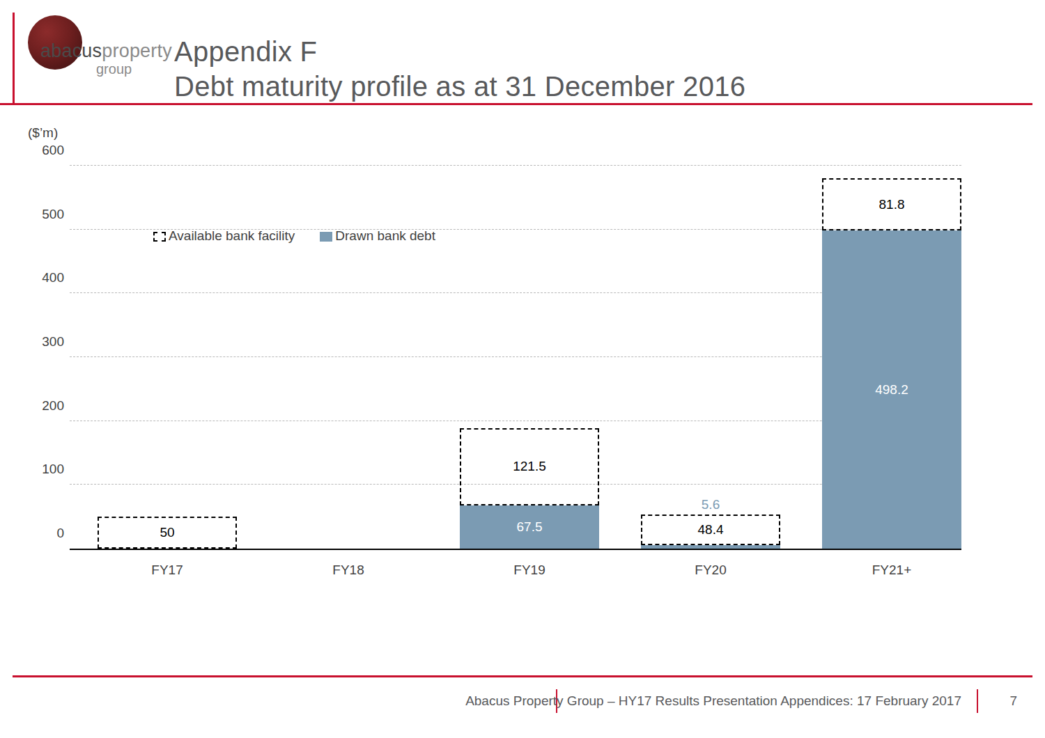abacus property
group
Appendix F Debt maturity profile as at 31 December 2016
($’m)
Available bank facility Drawn bank debt
600
500
400
300
200
100
0
50
FY17
FY18
67.5
121.5
FY19
48.4
5.6
FY20
498.2
81.8
FY21+
Abacus Property Group – HY17 Results Presentation Appendices: 17 February 2017
7